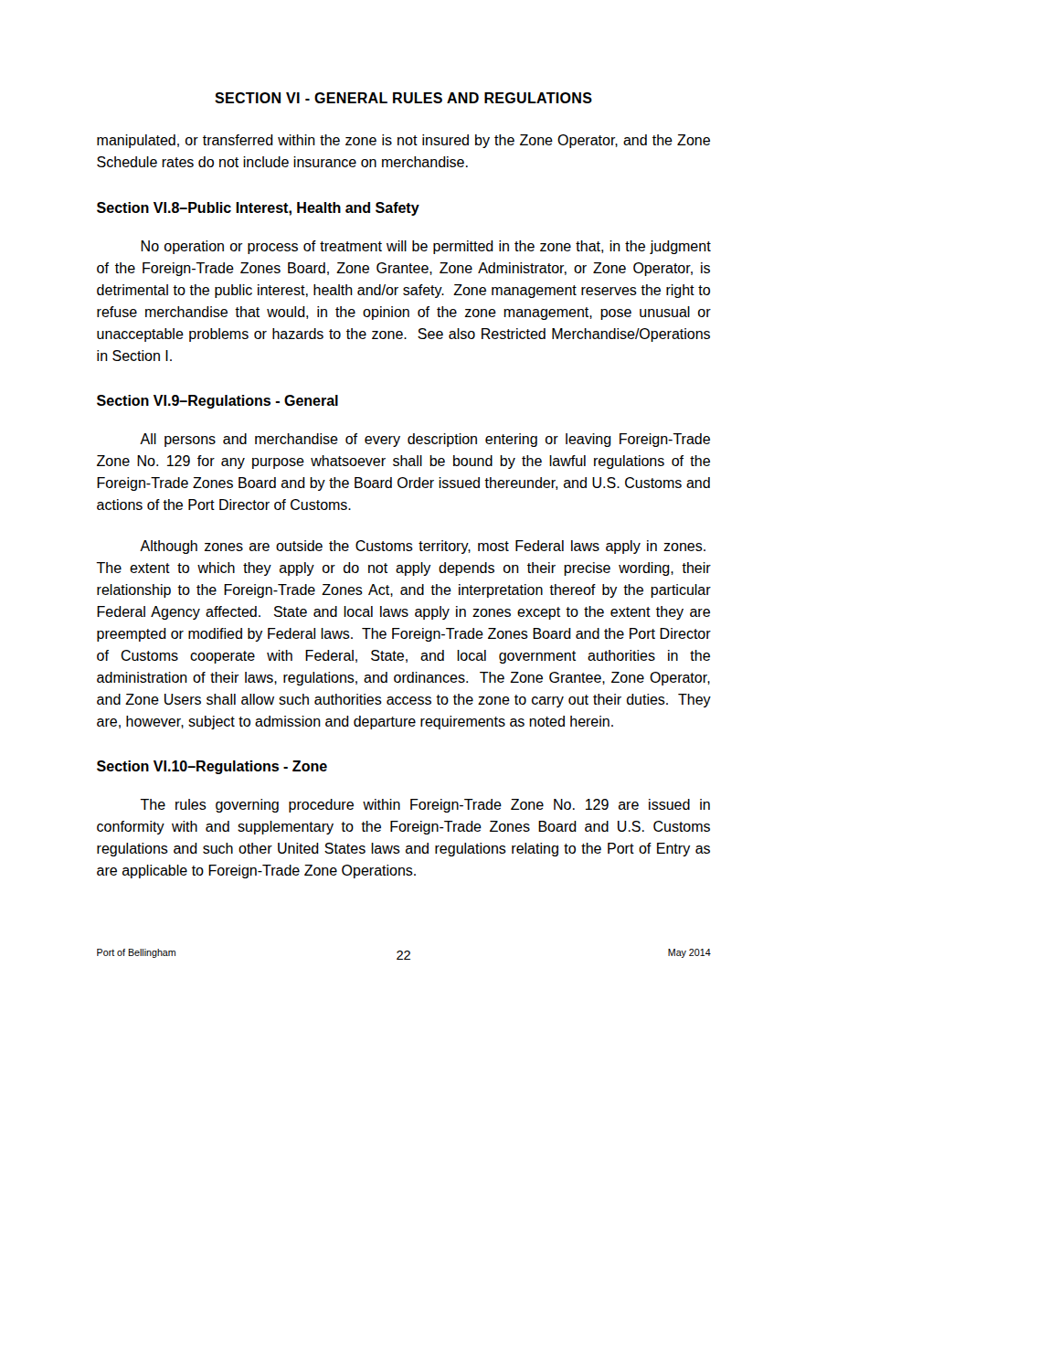SECTION VI - GENERAL RULES AND REGULATIONS
manipulated, or transferred within the zone is not insured by the Zone Operator, and the Zone Schedule rates do not include insurance on merchandise.
Section VI.8–Public Interest, Health and Safety
No operation or process of treatment will be permitted in the zone that, in the judgment of the Foreign-Trade Zones Board, Zone Grantee, Zone Administrator, or Zone Operator, is detrimental to the public interest, health and/or safety. Zone management reserves the right to refuse merchandise that would, in the opinion of the zone management, pose unusual or unacceptable problems or hazards to the zone. See also Restricted Merchandise/Operations in Section I.
Section VI.9–Regulations - General
All persons and merchandise of every description entering or leaving Foreign-Trade Zone No. 129 for any purpose whatsoever shall be bound by the lawful regulations of the Foreign-Trade Zones Board and by the Board Order issued thereunder, and U.S. Customs and actions of the Port Director of Customs.
Although zones are outside the Customs territory, most Federal laws apply in zones. The extent to which they apply or do not apply depends on their precise wording, their relationship to the Foreign-Trade Zones Act, and the interpretation thereof by the particular Federal Agency affected. State and local laws apply in zones except to the extent they are preempted or modified by Federal laws. The Foreign-Trade Zones Board and the Port Director of Customs cooperate with Federal, State, and local government authorities in the administration of their laws, regulations, and ordinances. The Zone Grantee, Zone Operator, and Zone Users shall allow such authorities access to the zone to carry out their duties. They are, however, subject to admission and departure requirements as noted herein.
Section VI.10–Regulations - Zone
The rules governing procedure within Foreign-Trade Zone No. 129 are issued in conformity with and supplementary to the Foreign-Trade Zones Board and U.S. Customs regulations and such other United States laws and regulations relating to the Port of Entry as are applicable to Foreign-Trade Zone Operations.
Port of Bellingham 22 May 2014